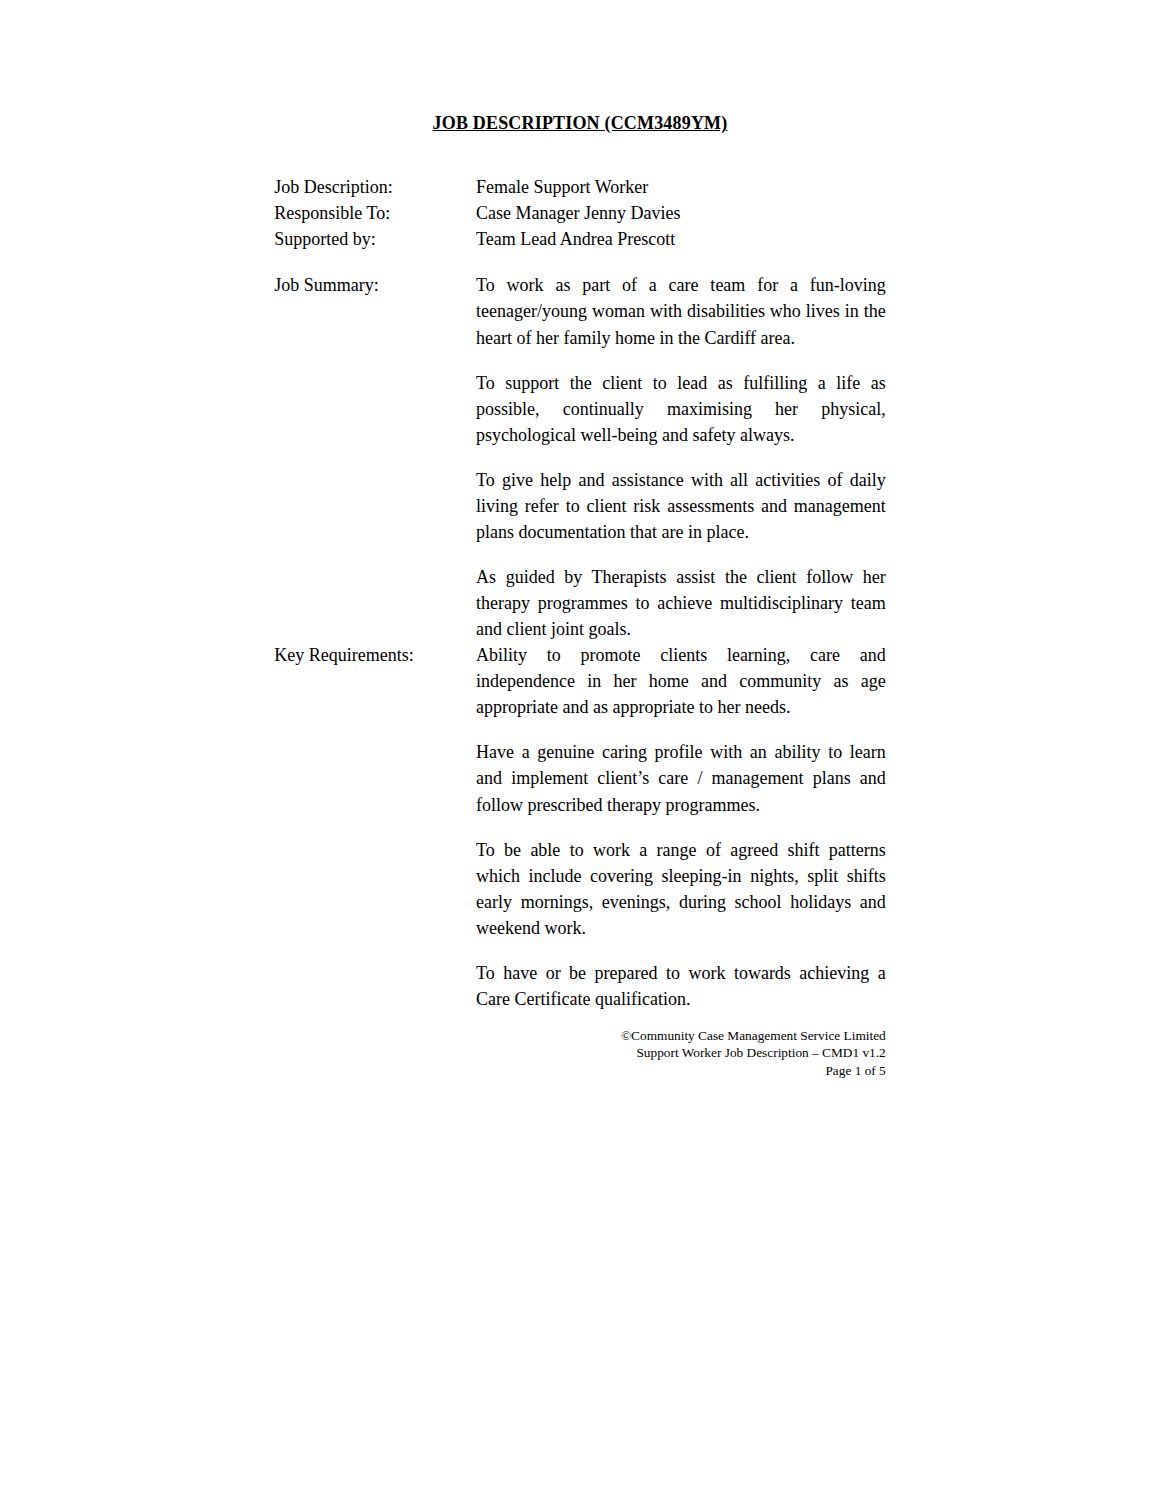JOB DESCRIPTION (CCM3489YM)
| Job Description: | Female Support Worker |
| Responsible To: | Case Manager Jenny Davies |
| Supported by: | Team Lead Andrea Prescott |
| Job Summary: | To work as part of a care team for a fun-loving teenager/young woman with disabilities who lives in the heart of her family home in the Cardiff area. To support the client to lead as fulfilling a life as possible, continually maximising her physical, psychological well-being and safety always. To give help and assistance with all activities of daily living refer to client risk assessments and management plans documentation that are in place. As guided by Therapists assist the client follow her therapy programmes to achieve multidisciplinary team and client joint goals. |
| Key Requirements: | Ability to promote clients learning, care and independence in her home and community as age appropriate and as appropriate to her needs. Have a genuine caring profile with an ability to learn and implement client’s care / management plans and follow prescribed therapy programmes. To be able to work a range of agreed shift patterns which include covering sleeping-in nights, split shifts early mornings, evenings, during school holidays and weekend work. To have or be prepared to work towards achieving a Care Certificate qualification. |
©Community Case Management Service Limited
Support Worker Job Description – CMD1 v1.2
Page 1 of 5